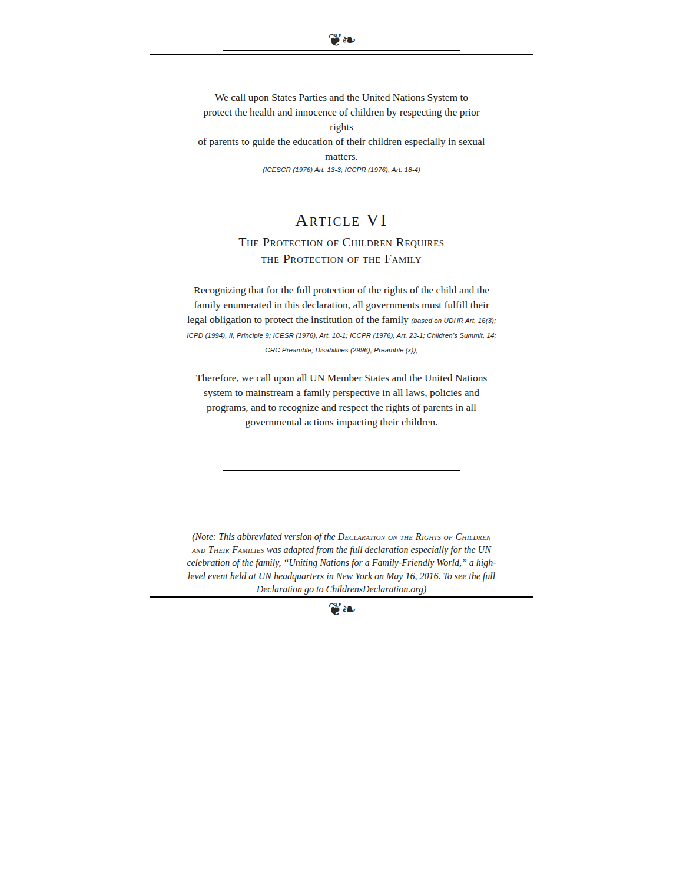❦❧
We call upon States Parties and the United Nations System to
protect the health and innocence of children by respecting the prior rights
of parents to guide the education of their children especially in sexual matters.
(ICESCR (1976) Art. 13-3; ICCPR (1976), Art. 18-4)
Article VI
The Protection of Children Requires
the Protection of the Family
Recognizing that for the full protection of the rights of the child and the family enumerated in this declaration, all governments must fulfill their legal obligation to protect the institution of the family (based on UDHR Art. 16(3); ICPD (1994), II, Principle 9; ICESR (1976), Art. 10-1; ICCPR (1976), Art. 23-1; Children’s Summit, 14; CRC Preamble; Disabilities (2996), Preamble (x));
Therefore, we call upon all UN Member States and the United Nations system to mainstream a family perspective in all laws, policies and programs, and to recognize and respect the rights of parents in all governmental actions impacting their children.
(Note: This abbreviated version of the Declaration on the Rights of Children and Their Families was adapted from the full declaration especially for the UN celebration of the family, “Uniting Nations for a Family-Friendly World,” a high-level event held at UN headquarters in New York on May 16, 2016. To see the full Declaration go to ChildrensDeclaration.org)
❦❧